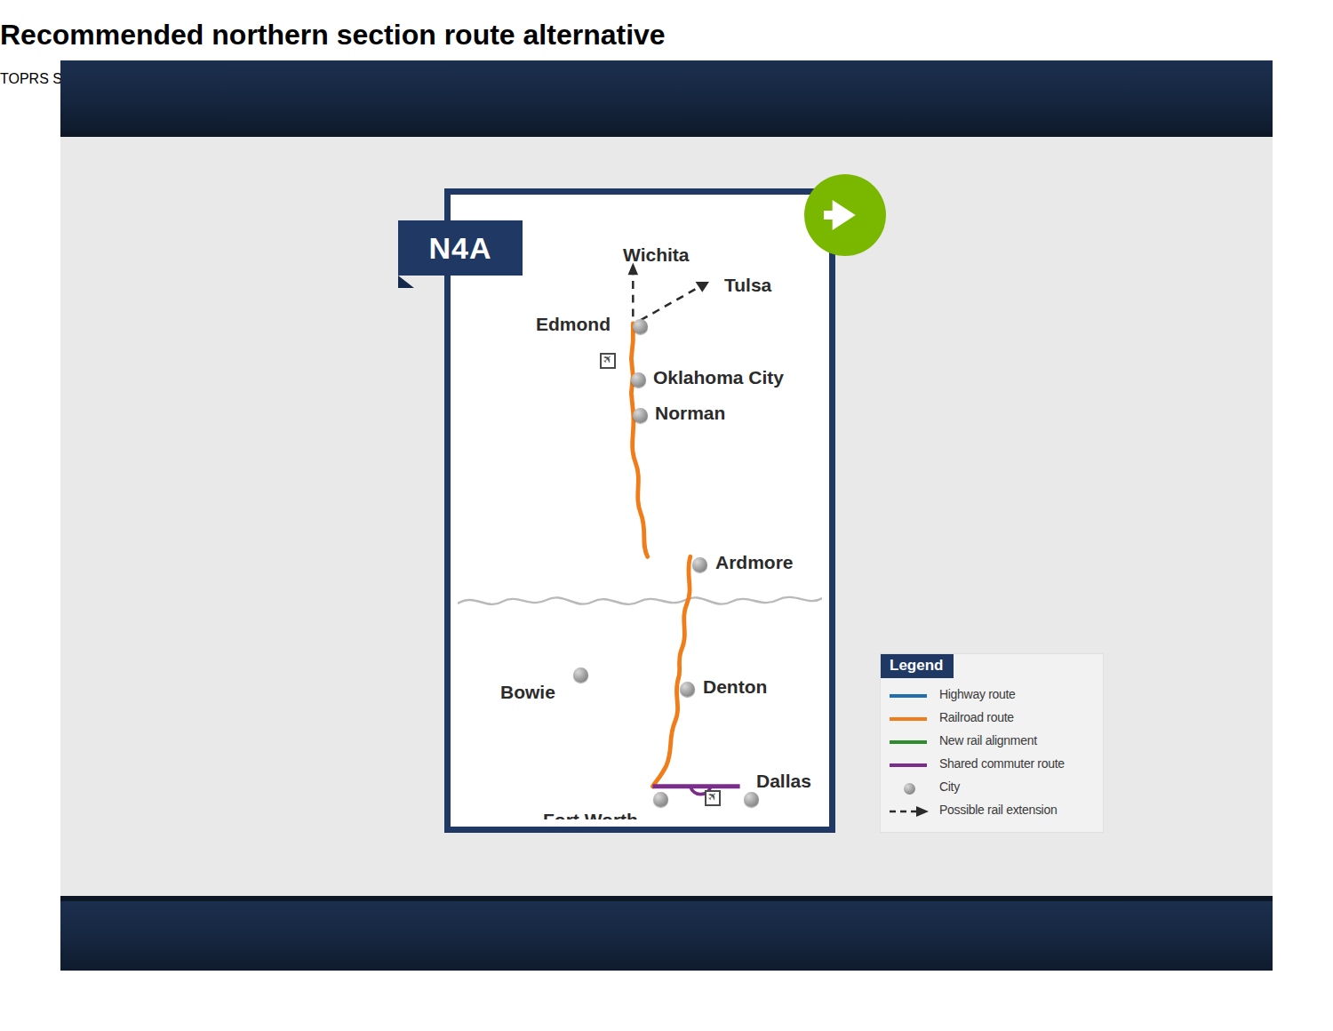Recommended northern section route alternative
Edmond
Oklahoma City
Norman
Ardmore
Denton
Bowie
Fort Worth
Dallas
Wichita
Tulsa
N4A
Legend
Highway route
Railroad route
New rail alignment
Shared commuter route
City
Possible rail extension
TOPRS Spring 2014 Public Meeting Presentation